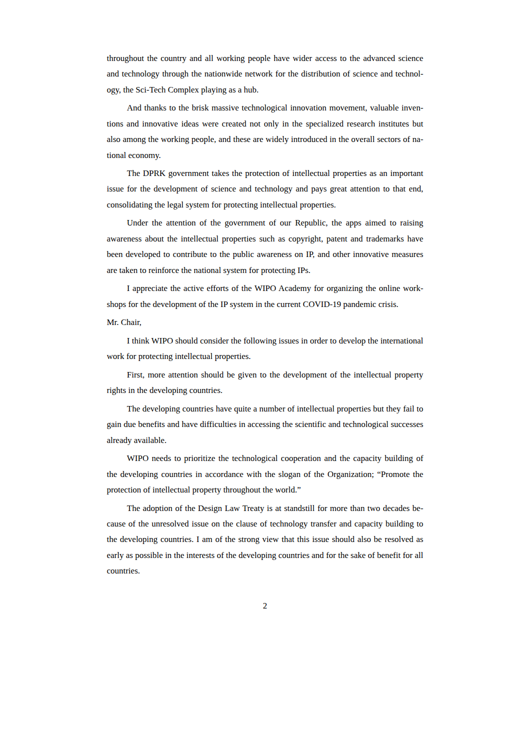throughout the country and all working people have wider access to the advanced science and technology through the nationwide network for the distribution of science and technology, the Sci-Tech Complex playing as a hub.
And thanks to the brisk massive technological innovation movement, valuable inventions and innovative ideas were created not only in the specialized research institutes but also among the working people, and these are widely introduced in the overall sectors of national economy.
The DPRK government takes the protection of intellectual properties as an important issue for the development of science and technology and pays great attention to that end, consolidating the legal system for protecting intellectual properties.
Under the attention of the government of our Republic, the apps aimed to raising awareness about the intellectual properties such as copyright, patent and trademarks have been developed to contribute to the public awareness on IP, and other innovative measures are taken to reinforce the national system for protecting IPs.
I appreciate the active efforts of the WIPO Academy for organizing the online workshops for the development of the IP system in the current COVID-19 pandemic crisis.
Mr. Chair,
I think WIPO should consider the following issues in order to develop the international work for protecting intellectual properties.
First, more attention should be given to the development of the intellectual property rights in the developing countries.
The developing countries have quite a number of intellectual properties but they fail to gain due benefits and have difficulties in accessing the scientific and technological successes already available.
WIPO needs to prioritize the technological cooperation and the capacity building of the developing countries in accordance with the slogan of the Organization; “Promote the protection of intellectual property throughout the world.”
The adoption of the Design Law Treaty is at standstill for more than two decades because of the unresolved issue on the clause of technology transfer and capacity building to the developing countries. I am of the strong view that this issue should also be resolved as early as possible in the interests of the developing countries and for the sake of benefit for all countries.
2